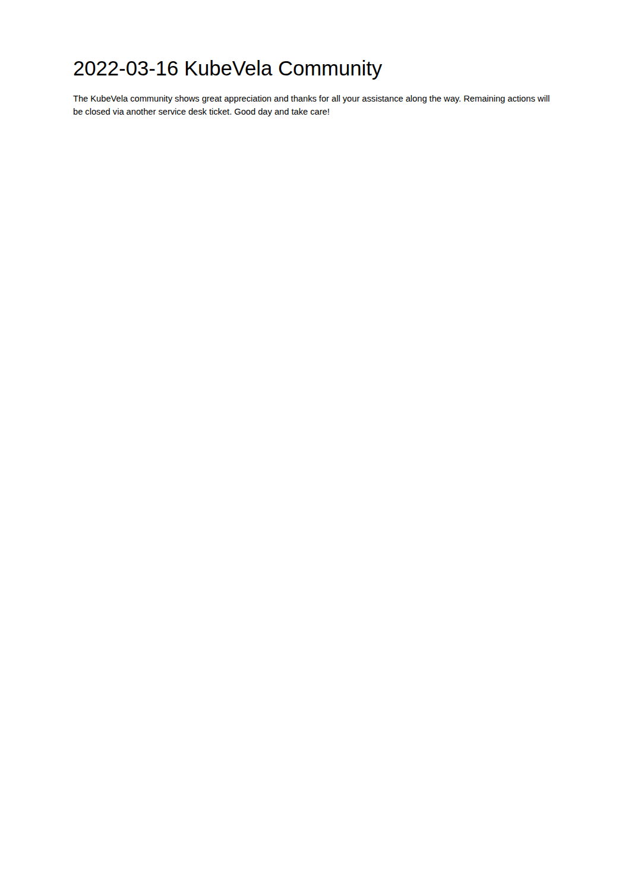2022-03-16 KubeVela Community
The KubeVela community shows great appreciation and thanks for all your assistance along the way. Remaining actions will be closed via another service desk ticket. Good day and take care!